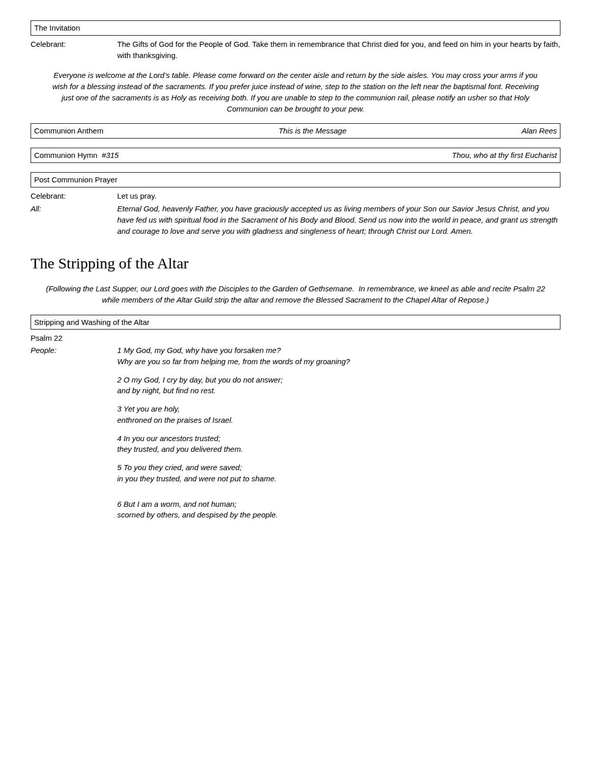The Invitation
Celebrant:
The Gifts of God for the People of God. Take them in remembrance that Christ died for you, and feed on him in your hearts by faith, with thanksgiving.
Everyone is welcome at the Lord’s table. Please come forward on the center aisle and return by the side aisles. You may cross your arms if you wish for a blessing instead of the sacraments. If you prefer juice instead of wine, step to the station on the left near the baptismal font. Receiving just one of the sacraments is as Holy as receiving both. If you are unable to step to the communion rail, please notify an usher so that Holy Communion can be brought to your pew.
Communion Anthem
This is the Message
Alan Rees
Communion Hymn #315
Thou, who at thy first Eucharist
Post Communion Prayer
Celebrant:
Let us pray.
All:
Eternal God, heavenly Father, you have graciously accepted us as living members of your Son our Savior Jesus Christ, and you have fed us with spiritual food in the Sacrament of his Body and Blood. Send us now into the world in peace, and grant us strength and courage to love and serve you with gladness and singleness of heart; through Christ our Lord. Amen.
The Stripping of the Altar
(Following the Last Supper, our Lord goes with the Disciples to the Garden of Gethsemane. In remembrance, we kneel as able and recite Psalm 22 while members of the Altar Guild strip the altar and remove the Blessed Sacrament to the Chapel Altar of Repose.)
Stripping and Washing of the Altar
Psalm 22
People:
1 My God, my God, why have you forsaken me?
Why are you so far from helping me, from the words of my groaning?
2 O my God, I cry by day, but you do not answer;
and by night, but find no rest.
3 Yet you are holy,
enthroned on the praises of Israel.
4 In you our ancestors trusted;
they trusted, and you delivered them.
5 To you they cried, and were saved;
in you they trusted, and were not put to shame.
6 But I am a worm, and not human;
scorned by others, and despised by the people.